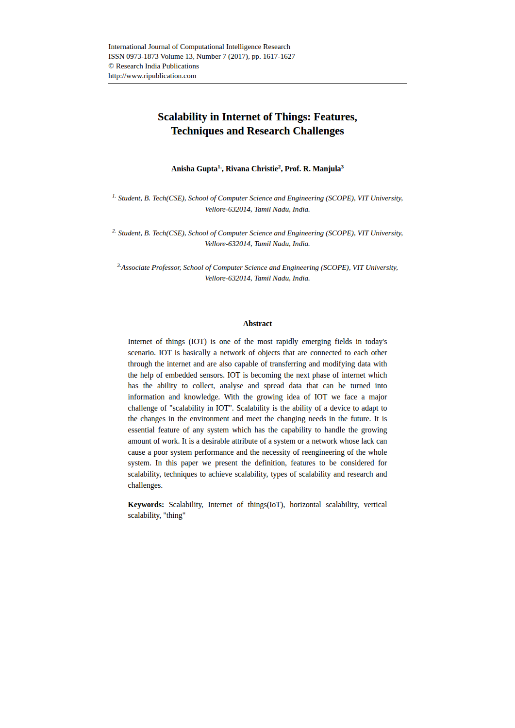International Journal of Computational Intelligence Research
ISSN 0973-1873 Volume 13, Number 7 (2017), pp. 1617-1627
© Research India Publications
http://www.ripublication.com
Scalability in Internet of Things: Features,
Techniques and Research Challenges
Anisha Gupta1., Rivana Christie2, Prof. R. Manjula3
1. Student, B. Tech(CSE), School of Computer Science and Engineering (SCOPE), VIT University, Vellore-632014, Tamil Nadu, India.
2. Student, B. Tech(CSE), School of Computer Science and Engineering (SCOPE), VIT University, Vellore-632014, Tamil Nadu, India.
3.Associate Professor, School of Computer Science and Engineering (SCOPE), VIT University, Vellore-632014, Tamil Nadu, India.
Abstract
Internet of things (IOT) is one of the most rapidly emerging fields in today's scenario. IOT is basically a network of objects that are connected to each other through the internet and are also capable of transferring and modifying data with the help of embedded sensors. IOT is becoming the next phase of internet which has the ability to collect, analyse and spread data that can be turned into information and knowledge. With the growing idea of IOT we face a major challenge of "scalability in IOT". Scalability is the ability of a device to adapt to the changes in the environment and meet the changing needs in the future. It is essential feature of any system which has the capability to handle the growing amount of work. It is a desirable attribute of a system or a network whose lack can cause a poor system performance and the necessity of reengineering of the whole system. In this paper we present the definition, features to be considered for scalability, techniques to achieve scalability, types of scalability and research and challenges.
Keywords: Scalability, Internet of things(IoT), horizontal scalability, vertical scalability, "thing"